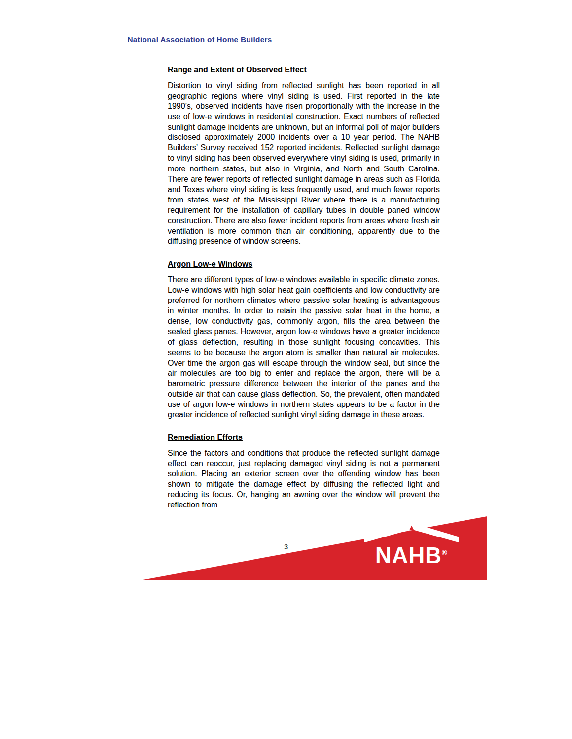National Association of Home Builders
Range and Extent of Observed Effect
Distortion to vinyl siding from reflected sunlight has been reported in all geographic regions where vinyl siding is used. First reported in the late 1990’s, observed incidents have risen proportionally with the increase in the use of low-e windows in residential construction. Exact numbers of reflected sunlight damage incidents are unknown, but an informal poll of major builders disclosed approximately 2000 incidents over a 10 year period. The NAHB Builders’ Survey received 152 reported incidents. Reflected sunlight damage to vinyl siding has been observed everywhere vinyl siding is used, primarily in more northern states, but also in Virginia, and North and South Carolina. There are fewer reports of reflected sunlight damage in areas such as Florida and Texas where vinyl siding is less frequently used, and much fewer reports from states west of the Mississippi River where there is a manufacturing requirement for the installation of capillary tubes in double paned window construction. There are also fewer incident reports from areas where fresh air ventilation is more common than air conditioning, apparently due to the diffusing presence of window screens.
Argon Low-e Windows
There are different types of low-e windows available in specific climate zones. Low-e windows with high solar heat gain coefficients and low conductivity are preferred for northern climates where passive solar heating is advantageous in winter months. In order to retain the passive solar heat in the home, a dense, low conductivity gas, commonly argon, fills the area between the sealed glass panes. However, argon low-e windows have a greater incidence of glass deflection, resulting in those sunlight focusing concavities. This seems to be because the argon atom is smaller than natural air molecules. Over time the argon gas will escape through the window seal, but since the air molecules are too big to enter and replace the argon, there will be a barometric pressure difference between the interior of the panes and the outside air that can cause glass deflection. So, the prevalent, often mandated use of argon low-e windows in northern states appears to be a factor in the greater incidence of reflected sunlight vinyl siding damage in these areas.
Remediation Efforts
Since the factors and conditions that produce the reflected sunlight damage effect can reoccur, just replacing damaged vinyl siding is not a permanent solution. Placing an exterior screen over the offending window has been shown to mitigate the damage effect by diffusing the reflected light and reducing its focus. Or, hanging an awning over the window will prevent the reflection from
3
NAHB®